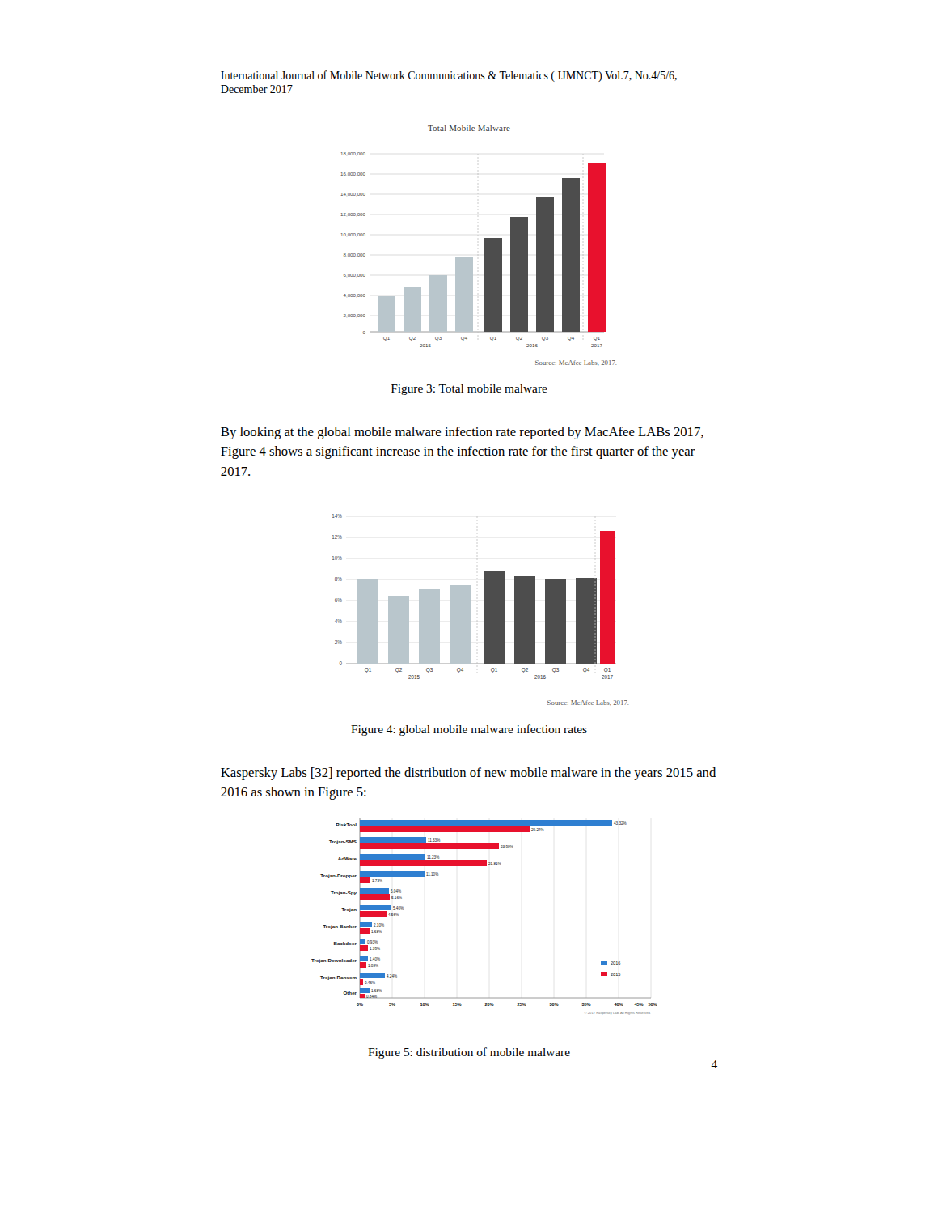International Journal of Mobile Network Communications & Telematics ( IJMNCT) Vol.7, No.4/5/6, December 2017
Total Mobile Malware
18,000,000 16,000,000 14,000,000 12,000,000 10,000,000 8,000,000 6,000,000 4,000,000 2,000,000 0 Q1 Q2 Q3 Q4 Q1 Q2 Q3 Q4 Q1 2015 2016 2017
Source: McAfee Labs, 2017.
Figure 3: Total mobile malware
By looking at the global mobile malware infection rate reported by MacAfee LABs 2017, Figure 4 shows a significant increase in the infection rate for the first quarter of the year 2017.
14% 12% 10% 8% 6% 4% 2% 0 Q1 Q2 Q3 Q4 Q1 Q2 Q3 Q4 Q1 2015 2016 2017
Source: McAfee Labs, 2017.
Figure 4: global mobile malware infection rates
Kaspersky Labs [32] reported the distribution of new mobile malware in the years 2015 and 2016 as shown in Figure 5:
RiskTool Trojan-SMS AdWare Trojan-Dropper Trojan-Spy Trojan Trojan-Banker Backdoor Trojan-Downloader Trojan-Ransom Other 43.32% 29.24% 11.33% 23.90% 11.23% 21.81% 11.10% 1.73% 5.04% 5.16% 5.40% 4.56% 2.10% 1.68% 0.93% 1.39% 1.40% 1.08% 4.24% 0.46% 1.68% 0.84% 2016 2015 0% 5% 10% 15% 20% 25% 30% 35% 40% 45% 50% © 2017 Kaspersky Lab. All Rights Reserved.
Figure 5: distribution of mobile malware
4